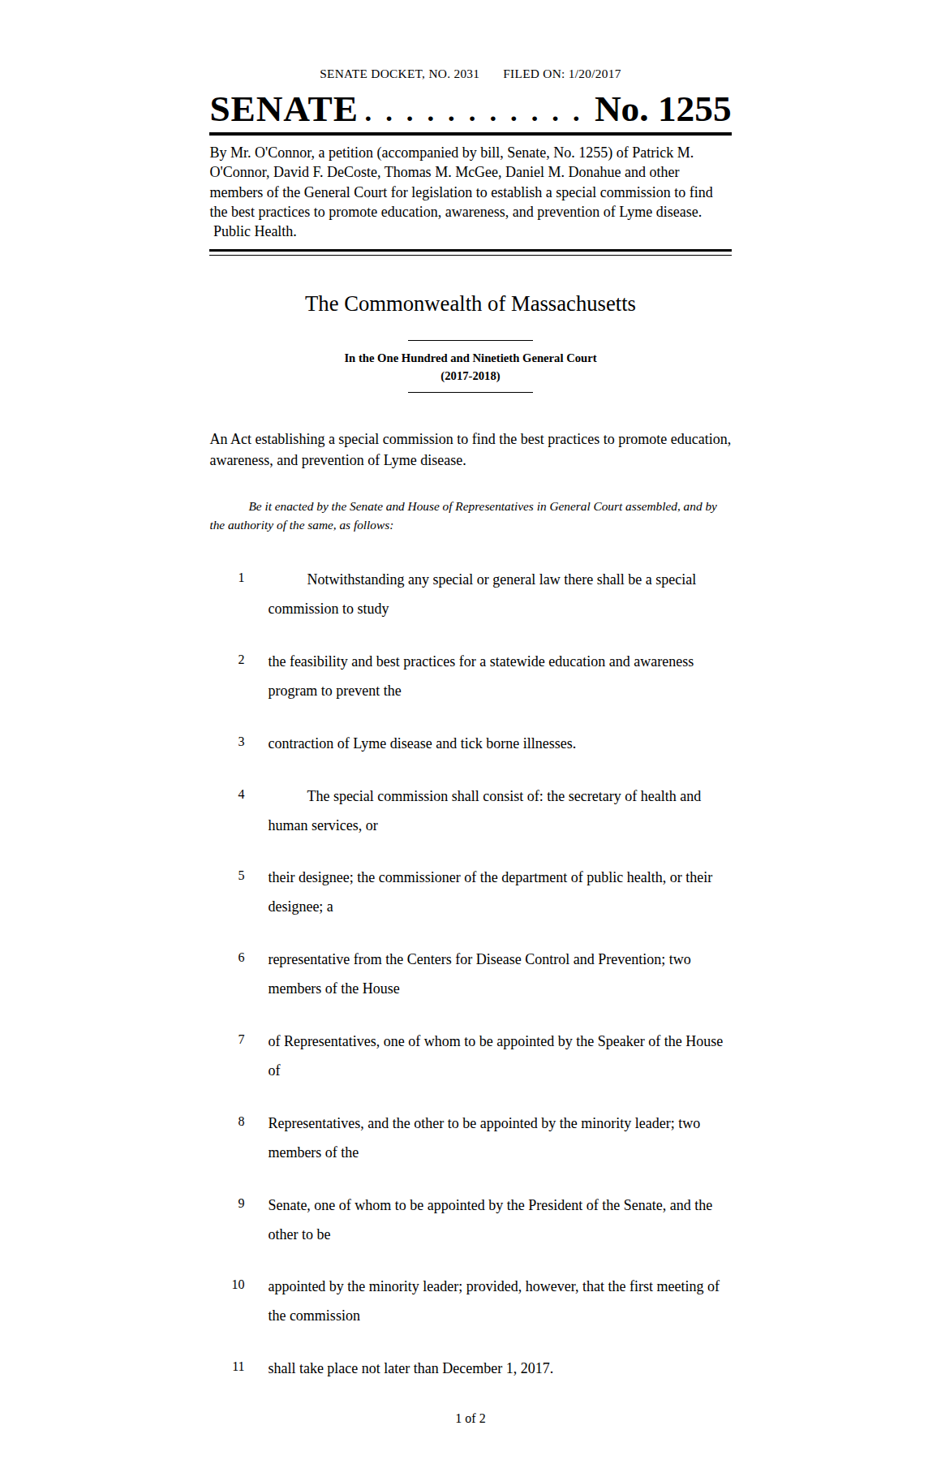SENATE DOCKET, NO. 2031 FILED ON: 1/20/2017
SENATE . . . . . . . . . . . . . . . No. 1255
By Mr. O'Connor, a petition (accompanied by bill, Senate, No. 1255) of Patrick M. O'Connor, David F. DeCoste, Thomas M. McGee, Daniel M. Donahue and other members of the General Court for legislation to establish a special commission to find the best practices to promote education, awareness, and prevention of Lyme disease. Public Health.
The Commonwealth of Massachusetts
In the One Hundred and Ninetieth General Court
(2017-2018)
An Act establishing a special commission to find the best practices to promote education, awareness, and prevention of Lyme disease.
Be it enacted by the Senate and House of Representatives in General Court assembled, and by the authority of the same, as follows:
Notwithstanding any special or general law there shall be a special commission to study
the feasibility and best practices for a statewide education and awareness program to prevent the
contraction of Lyme disease and tick borne illnesses.
The special commission shall consist of: the secretary of health and human services, or
their designee; the commissioner of the department of public health, or their designee; a
representative from the Centers for Disease Control and Prevention; two members of the House
of Representatives, one of whom to be appointed by the Speaker of the House of
Representatives, and the other to be appointed by the minority leader; two members of the
Senate, one of whom to be appointed by the President of the Senate, and the other to be
appointed by the minority leader; provided, however, that the first meeting of the commission
shall take place not later than December 1, 2017.
1 of 2